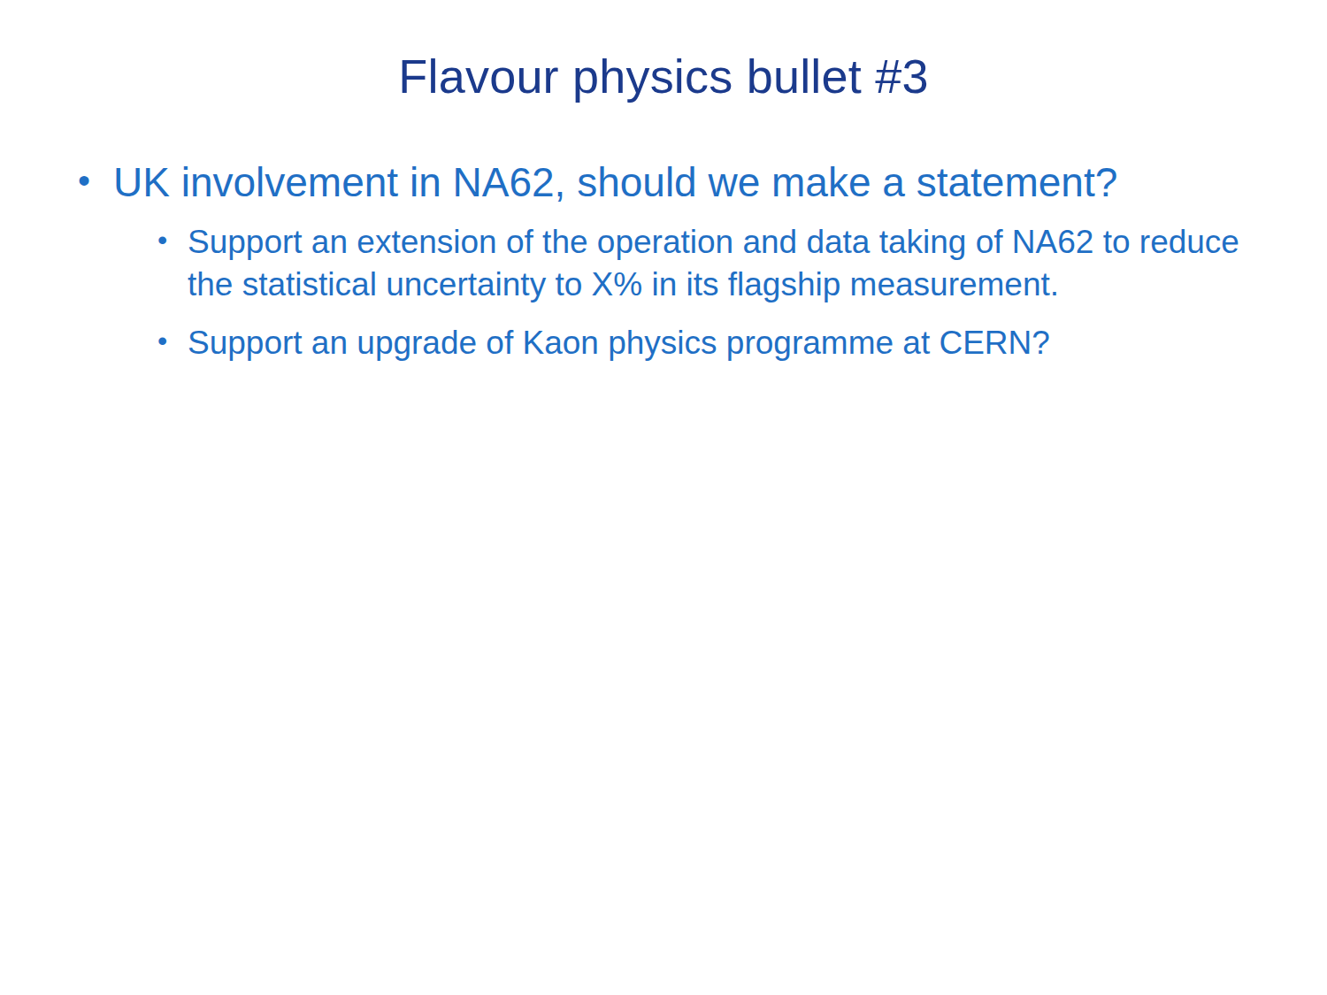Flavour physics bullet #3
UK involvement in NA62, should we make a statement?
Support an extension of the operation and data taking of NA62 to reduce the statistical uncertainty to X% in its flagship measurement.
Support an upgrade of Kaon physics programme at CERN?